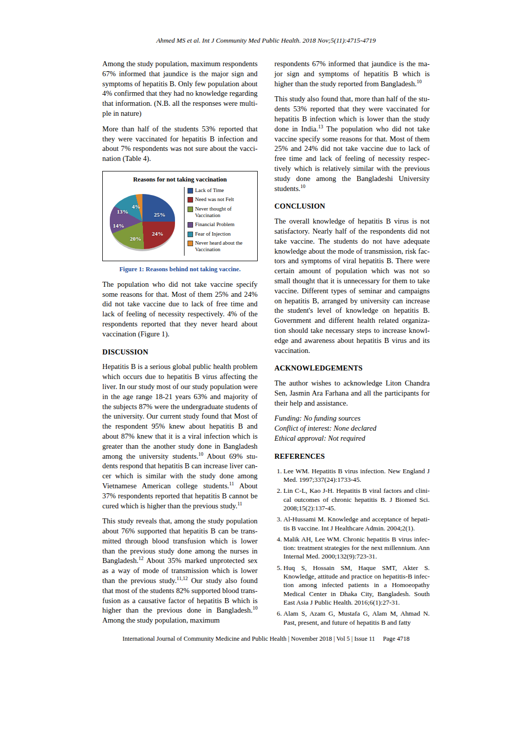Ahmed MS et al. Int J Community Med Public Health. 2018 Nov;5(11):4715-4719
Among the study population, maximum respondents 67% informed that jaundice is the major sign and symptoms of hepatitis B. Only few population about 4% confirmed that they had no knowledge regarding that information. (N.B. all the responses were multiple in nature)
More than half of the students 53% reported that they were vaccinated for hepatitis B infection and about 7% respondents was not sure about the vaccination (Table 4).
Reasons for not taking vaccination
25%
24%
20%
14%
13%
4%
Lack of Time
Need was not Felt
Never thought of Vaccination
Financial Problem
Fear of Injection
Never heard about the Vaccination
Figure 1: Reasons behind not taking vaccine.
The population who did not take vaccine specify some reasons for that. Most of them 25% and 24% did not take vaccine due to lack of free time and lack of feeling of necessity respectively. 4% of the respondents reported that they never heard about vaccination (Figure 1).
Discussion
Hepatitis B is a serious global public health problem which occurs due to hepatitis B virus affecting the liver. In our study most of our study population were in the age range 18-21 years 63% and majority of the subjects 87% were the undergraduate students of the university. Our current study found that Most of the respondent 95% knew about hepatitis B and about 87% knew that it is a viral infection which is greater than the another study done in Bangladesh among the university students.10 About 69% students respond that hepatitis B can increase liver cancer which is similar with the study done among Vietnamese American college students.11 About 37% respondents reported that hepatitis B cannot be cured which is higher than the previous study.11
This study reveals that, among the study population about 76% supported that hepatitis B can be transmitted through blood transfusion which is lower than the previous study done among the nurses in Bangladesh.12 About 35% marked unprotected sex as a way of mode of transmission which is lower than the previous study.11,12 Our study also found that most of the students 82% supported blood transfusion as a causative factor of hepatitis B which is higher than the previous done in Bangladesh.10 Among the study population, maximum
respondents 67% informed that jaundice is the major sign and symptoms of hepatitis B which is higher than the study reported from Bangladesh.10
This study also found that, more than half of the students 53% reported that they were vaccinated for hepatitis B infection which is lower than the study done in India.13 The population who did not take vaccine specify some reasons for that. Most of them 25% and 24% did not take vaccine due to lack of free time and lack of feeling of necessity respectively which is relatively similar with the previous study done among the Bangladeshi University students.10
Conclusion
The overall knowledge of hepatitis B virus is not satisfactory. Nearly half of the respondents did not take vaccine. The students do not have adequate knowledge about the mode of transmission, risk factors and symptoms of viral hepatitis B. There were certain amount of population which was not so small thought that it is unnecessary for them to take vaccine. Different types of seminar and campaigns on hepatitis B, arranged by university can increase the student's level of knowledge on hepatitis B. Government and different health related organization should take necessary steps to increase knowledge and awareness about hepatitis B virus and its vaccination.
Acknowledgements
The author wishes to acknowledge Liton Chandra Sen, Jasmin Ara Farhana and all the participants for their help and assistance.
Funding: No funding sources Conflict of interest: None declared Ethical approval: Not required
References
Lee WM. Hepatitis B virus infection. New England J Med. 1997;337(24):1733-45.
Lin C-L, Kao J-H. Hepatitis B viral factors and clinical outcomes of chronic hepatitis B. J Biomed Sci. 2008;15(2):137-45.
Al-Hussami M. Knowledge and acceptance of hepatitis B vaccine. Int J Healthcare Admin. 2004;2(1).
Malik AH, Lee WM. Chronic hepatitis B virus infection: treatment strategies for the next millennium. Ann Internal Med. 2000;132(9):723-31.
Huq S, Hossain SM, Haque SMT, Akter S. Knowledge, attitude and practice on hepatitis-B infection among infected patients in a Homoeopathy Medical Center in Dhaka City, Bangladesh. South East Asia J Public Health. 2016;6(1):27-31.
Alam S, Azam G, Mustafa G, Alam M, Ahmad N. Past, present, and future of hepatitis B and fatty
International Journal of Community Medicine and Public Health | November 2018 | Vol 5 | Issue 11 Page 4718